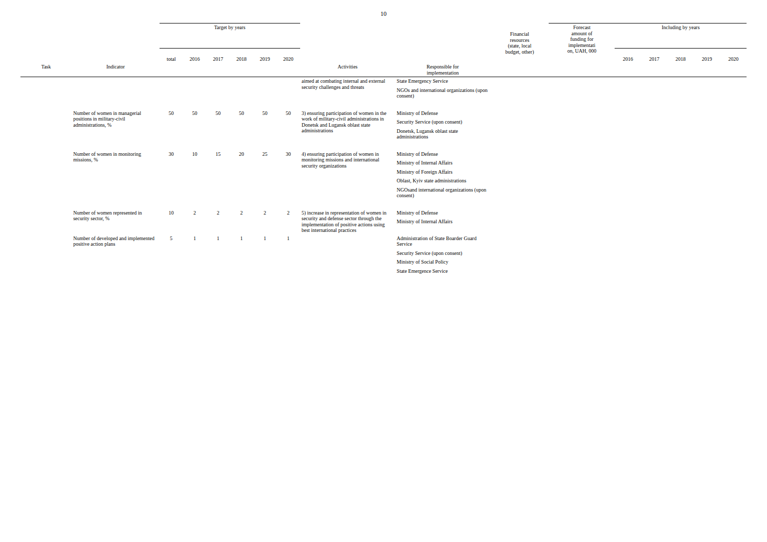10
| | | Target by years | | | Financial resources (state, local budget, other) | Forecast amount of funding for implementati on, UAH, 000 | Including by years |
| --- | --- | --- | --- | --- | --- | --- | --- |
| total | 2016 | 2017 | 2018 | 2019 | 2020 | | 2016 | 2017 | 2018 | 2019 | 2020 |
| Task | Indicator | | Activities | Responsible for implementation | | | |
| | | | | | | | | aimed at combating internal and external security challenges and threats | State Emergency Service NGOs and international organizations (upon consent) | | | | | | | |
| | Number of women in managerial positions in military-civil administrations, % | 50 | 50 | 50 | 50 | 50 | 50 | 3) ensuring participation of women in the work of military-civil administrations in Donetsk and Lugansk oblast state administrations | Ministry of Defense Security Service (upon consent) Donetsk, Lugansk oblast state administrations | | | | | | | |
| | Number of women in monitoring missions, % | 30 | 10 | 15 | 20 | 25 | 30 | 4) ensuring participation of women in monitoring missions and international security organizations | Ministry of Defense Ministry of Internal Affairs Ministry of Foreign Affairs Oblast, Kyiv state administrations NGOsand international organizations (upon consent) | | | | | | | |
| | Number of women represented in security sector, % | 10 | 2 | 2 | 2 | 2 | 2 | 5) increase in representation of women in security and defense sector through the implementation of positive actions using best international practices | Ministry of Defense Ministry of Internal Affairs | | | | | | | |
| | Number of developed and implemented positive action plans | 5 | 1 | 1 | 1 | 1 | 1 | | Administration of State Boarder Guard Service Security Service (upon consent) Ministry of Social Policy State Emergence Service | | | | | | | |